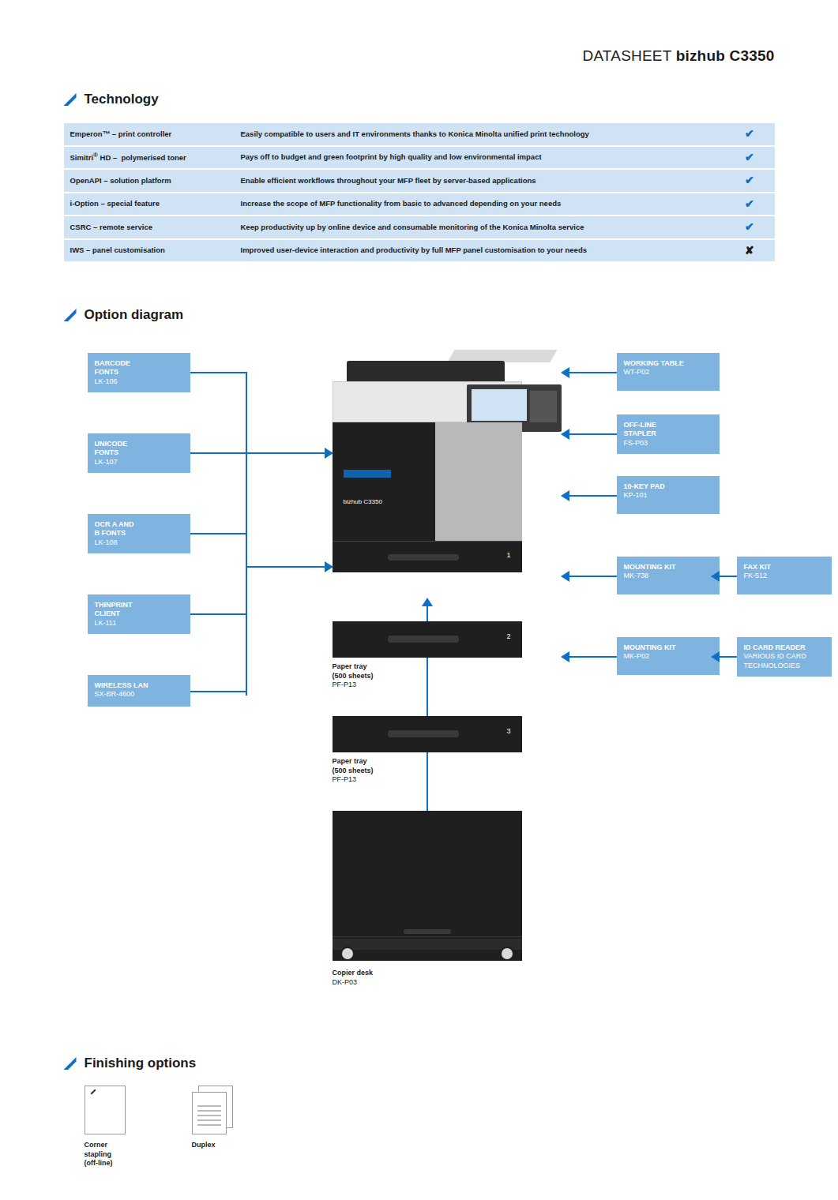DATASHEET bizhub C3350
Technology
| Emperon™ – print controller | Easily compatible to users and IT environments thanks to Konica Minolta unified print technology | ✔ |
| Simitri ® HD – polymerised toner | Pays off to budget and green footprint by high quality and low environmental impact | ✔ |
| OpenAPI – solution platform | Enable efficient workflows throughout your MFP fleet by server-based applications | ✔ |
| i-Option – special feature | Increase the scope of MFP functionality from basic to advanced depending on your needs | ✔ |
| CSRC – remote service | Keep productivity up by online device and consumable monitoring of the Konica Minolta service | ✔ |
| IWS – panel customisation | Improved user-device interaction and productivity by full MFP panel customisation to your needs | ✘ |
Option diagram
BARCODE
FONTS
LK-106
UNICODE
FONTS
LK-107
OCR A AND
B FONTS
LK-108
THINPRINT
CLIENT
LK-111
WIRELESS LAN
SX-BR-4600
WORKING TABLE
WT-P02
OFF-LINE
STAPLER
FS-P03
10-KEY PAD
KP-101
MOUNTING KIT
MK-738
FAX KIT
FK-512
MOUNTING KIT
MK-P02
ID CARD READER
VARIOUS ID CARD
TECHNOLOGIES
bizhub C3350
1
2
Paper tray
(500 sheets)
PF-P13
3
Paper tray
(500 sheets)
PF-P13
Copier desk
DK-P03
Finishing options
Corner
stapling
(off-line)
Duplex